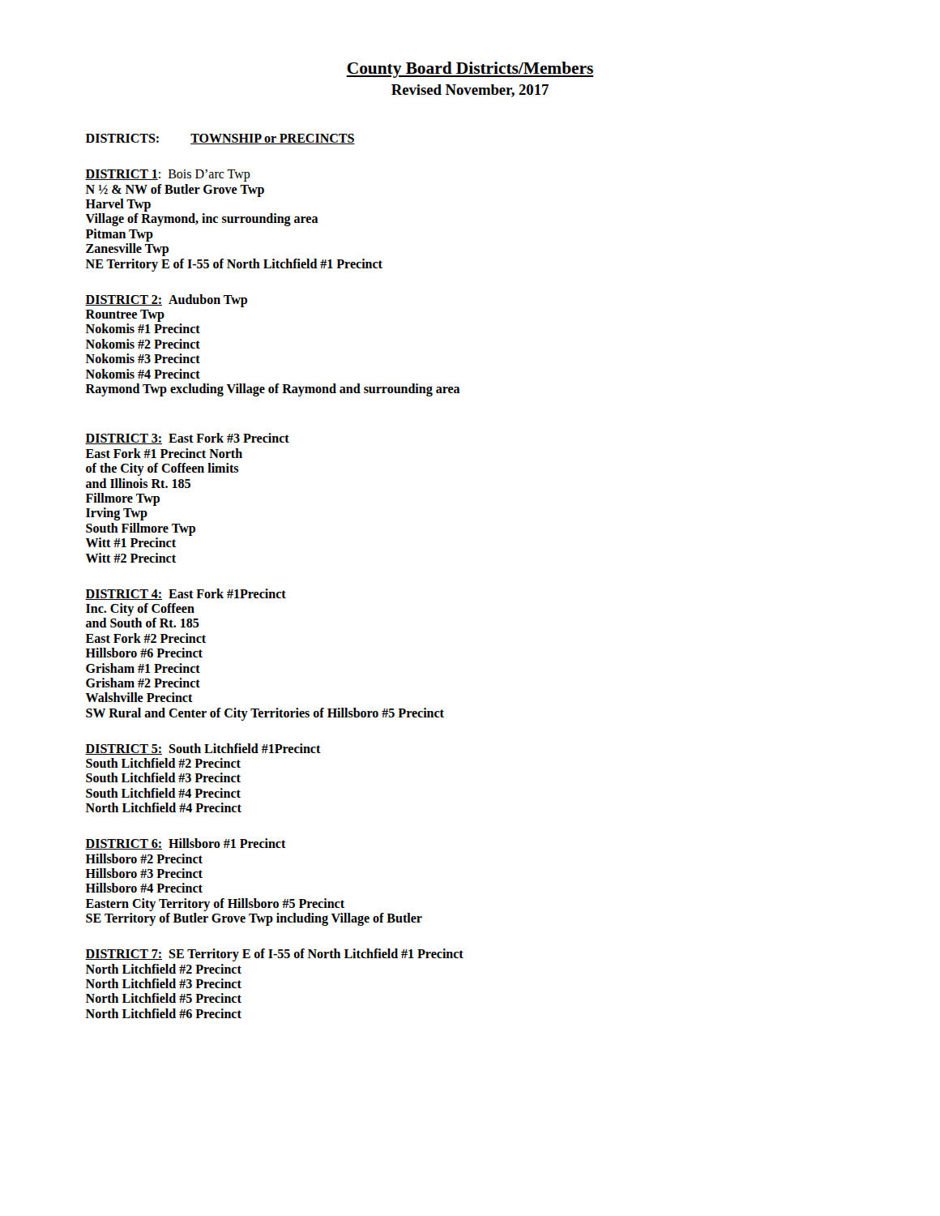County Board Districts/Members
Revised November, 2017
DISTRICTS: TOWNSHIP or PRECINCTS
DISTRICT 1: Bois D’arc Twp
N ½ & NW of Butler Grove Twp
Harvel Twp
Village of Raymond, inc surrounding area
Pitman Twp
Zanesville Twp
NE Territory E of I-55 of North Litchfield #1 Precinct
DISTRICT 2: Audubon Twp
Rountree Twp
Nokomis #1 Precinct
Nokomis #2 Precinct
Nokomis #3 Precinct
Nokomis #4 Precinct
Raymond Twp excluding Village of Raymond and surrounding area
DISTRICT 3: East Fork #3 Precinct
East Fork #1 Precinct North
of the City of Coffeen limits
and Illinois Rt. 185
Fillmore Twp
Irving Twp
South Fillmore Twp
Witt #1 Precinct
Witt #2 Precinct
DISTRICT 4: East Fork #1Precinct
Inc. City of Coffeen
and South of Rt. 185
East Fork #2 Precinct
Hillsboro #6 Precinct
Grisham #1 Precinct
Grisham #2 Precinct
Walshville Precinct
SW Rural and Center of City Territories of Hillsboro #5 Precinct
DISTRICT 5: South Litchfield #1Precinct
South Litchfield #2 Precinct
South Litchfield #3 Precinct
South Litchfield #4 Precinct
North Litchfield #4 Precinct
DISTRICT 6: Hillsboro #1 Precinct
Hillsboro #2 Precinct
Hillsboro #3 Precinct
Hillsboro #4 Precinct
Eastern City Territory of Hillsboro #5 Precinct
SE Territory of Butler Grove Twp including Village of Butler
DISTRICT 7: SE Territory E of I-55 of North Litchfield #1 Precinct
North Litchfield #2 Precinct
North Litchfield #3 Precinct
North Litchfield #5 Precinct
North Litchfield #6 Precinct